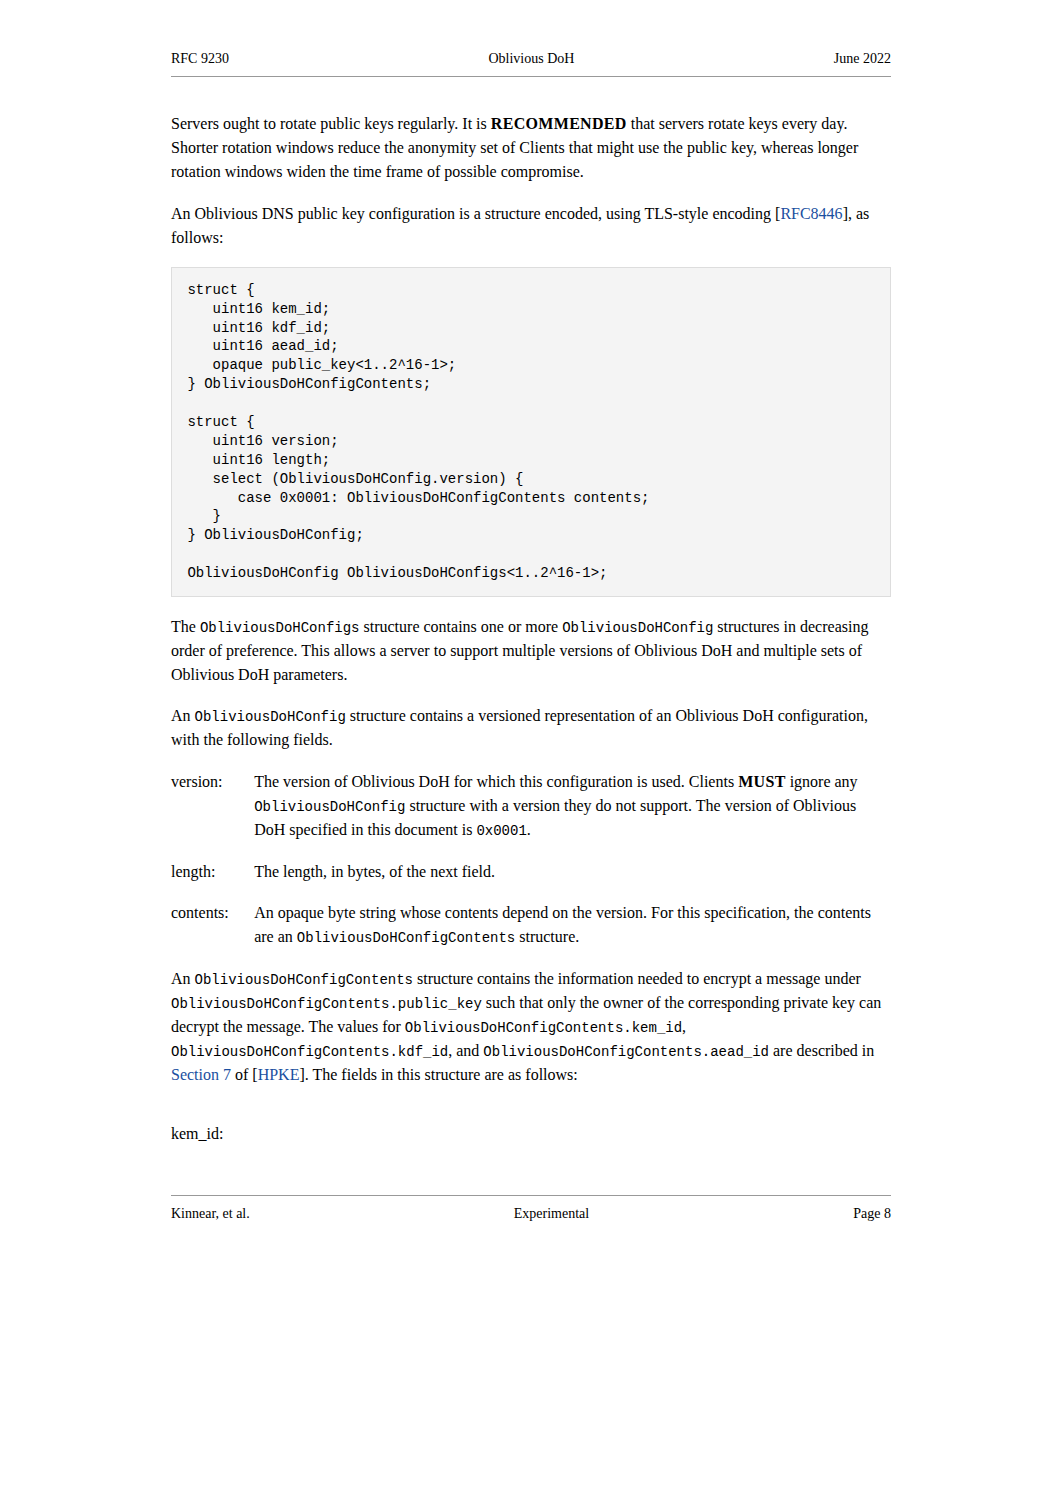RFC 9230
Oblivious DoH
June 2022
Servers ought to rotate public keys regularly. It is RECOMMENDED that servers rotate keys every day. Shorter rotation windows reduce the anonymity set of Clients that might use the public key, whereas longer rotation windows widen the time frame of possible compromise.
An Oblivious DNS public key configuration is a structure encoded, using TLS-style encoding [RFC8446], as follows:
struct {
   uint16 kem_id;
   uint16 kdf_id;
   uint16 aead_id;
   opaque public_key<1..2^16-1>;
} ObliviousDoHConfigContents;

struct {
   uint16 version;
   uint16 length;
   select (ObliviousDoHConfig.version) {
      case 0x0001: ObliviousDoHConfigContents contents;
   }
} ObliviousDoHConfig;

ObliviousDoHConfig ObliviousDoHConfigs<1..2^16-1>;
The ObliviousDoHConfigs structure contains one or more ObliviousDoHConfig structures in decreasing order of preference. This allows a server to support multiple versions of Oblivious DoH and multiple sets of Oblivious DoH parameters.
An ObliviousDoHConfig structure contains a versioned representation of an Oblivious DoH configuration, with the following fields.
version: The version of Oblivious DoH for which this configuration is used. Clients MUST ignore any ObliviousDoHConfig structure with a version they do not support. The version of Oblivious DoH specified in this document is 0x0001.
length: The length, in bytes, of the next field.
contents: An opaque byte string whose contents depend on the version. For this specification, the contents are an ObliviousDoHConfigContents structure.
An ObliviousDoHConfigContents structure contains the information needed to encrypt a message under ObliviousDoHConfigContents.public_key such that only the owner of the corresponding private key can decrypt the message. The values for ObliviousDoHConfigContents.kem_id, ObliviousDoHConfigContents.kdf_id, and ObliviousDoHConfigContents.aead_id are described in Section 7 of [HPKE]. The fields in this structure are as follows:
kem_id:
Kinnear, et al.
Experimental
Page 8